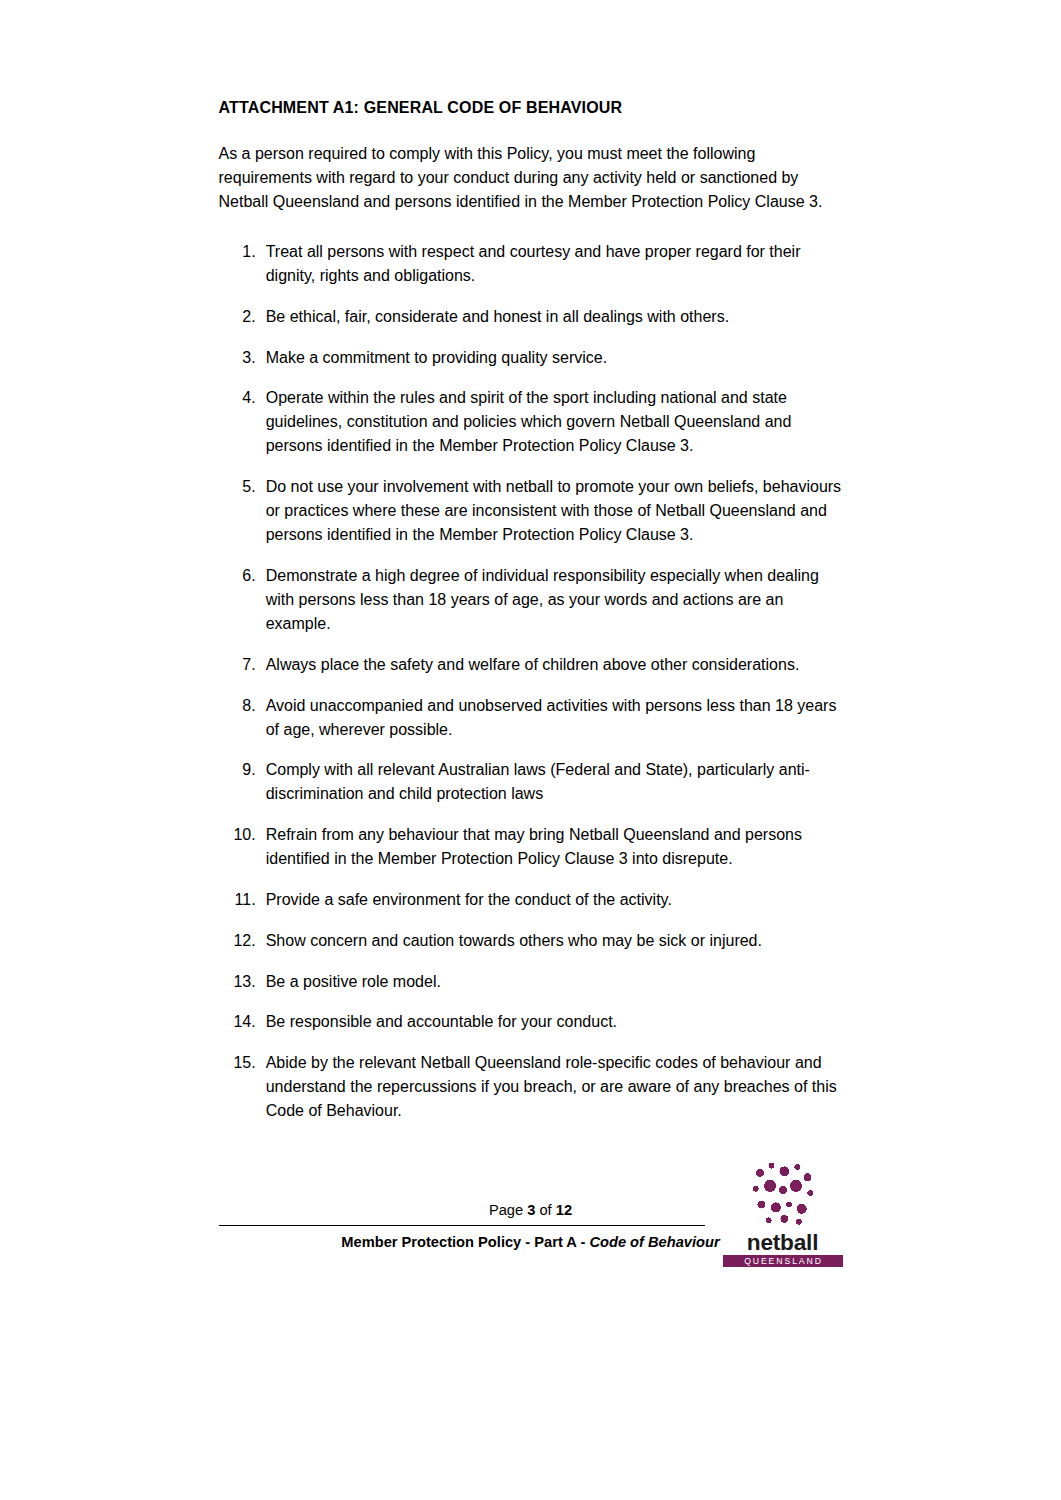ATTACHMENT A1: GENERAL CODE OF BEHAVIOUR
As a person required to comply with this Policy, you must meet the following requirements with regard to your conduct during any activity held or sanctioned by Netball Queensland and persons identified in the Member Protection Policy Clause 3.
Treat all persons with respect and courtesy and have proper regard for their dignity, rights and obligations.
Be ethical, fair, considerate and honest in all dealings with others.
Make a commitment to providing quality service.
Operate within the rules and spirit of the sport including national and state guidelines, constitution and policies which govern Netball Queensland and persons identified in the Member Protection Policy Clause 3.
Do not use your involvement with netball to promote your own beliefs, behaviours or practices where these are inconsistent with those of Netball Queensland and persons identified in the Member Protection Policy Clause 3.
Demonstrate a high degree of individual responsibility especially when dealing with persons less than 18 years of age, as your words and actions are an example.
Always place the safety and welfare of children above other considerations.
Avoid unaccompanied and unobserved activities with persons less than 18 years of age, wherever possible.
Comply with all relevant Australian laws (Federal and State), particularly anti-discrimination and child protection laws
Refrain from any behaviour that may bring Netball Queensland and persons identified in the Member Protection Policy Clause 3 into disrepute.
Provide a safe environment for the conduct of the activity.
Show concern and caution towards others who may be sick or injured.
Be a positive role model.
Be responsible and accountable for your conduct.
Abide by the relevant Netball Queensland role-specific codes of behaviour and understand the repercussions if you breach, or are aware of any breaches of this Code of Behaviour.
Page 3 of 12
Member Protection Policy - Part A - Code of Behaviour
netball QUEENSLAND